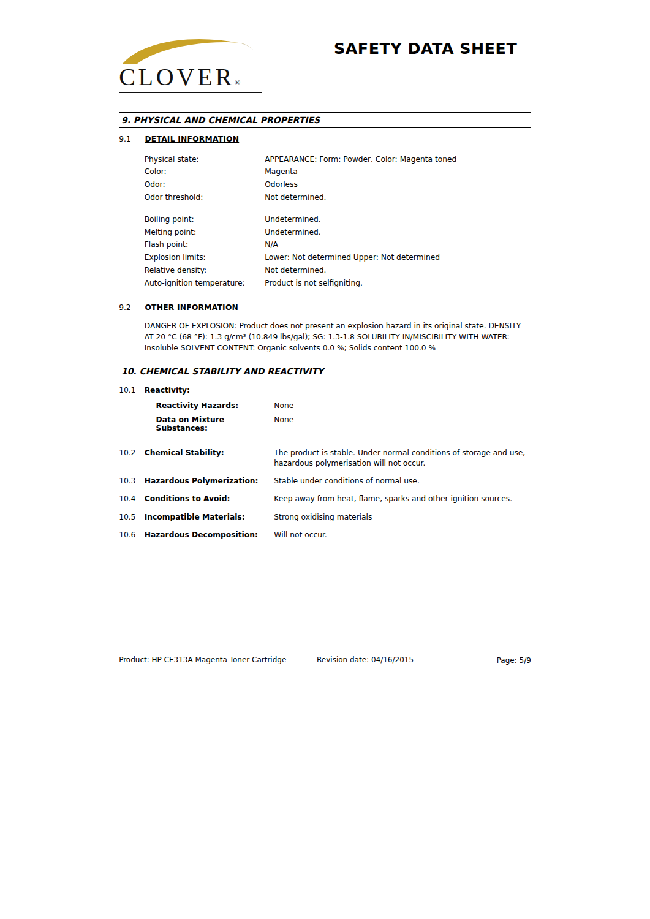CLOVER®
SAFETY DATA SHEET
9. PHYSICAL AND CHEMICAL PROPERTIES
9.1
DETAIL INFORMATION
| Physical state: | APPEARANCE: Form: Powder, Color: Magenta toned |
| Color: | Magenta |
| Odor: | Odorless |
| Odor threshold: | Not determined. |
| Boiling point: | Undetermined. |
| Melting point: | Undetermined. |
| Flash point: | N/A |
| Explosion limits: | Lower: Not determined Upper: Not determined |
| Relative density: | Not determined. |
| Auto-ignition temperature: | Product is not selfigniting. |
9.2
OTHER INFORMATION
DANGER OF EXPLOSION: Product does not present an explosion hazard in its original state. DENSITY AT 20 °C (68 °F): 1.3 g/cm³ (10.849 lbs/gal); SG: 1.3-1.8 SOLUBILITY IN/MISCIBILITY WITH WATER: Insoluble SOLVENT CONTENT: Organic solvents 0.0 %; Solids content 100.0 %
10. CHEMICAL STABILITY AND REACTIVITY
10.1
Reactivity:
Reactivity Hazards:
None
Data on Mixture Substances:
None
10.2
Chemical Stability:
The product is stable. Under normal conditions of storage and use, hazardous polymerisation will not occur.
10.3
Hazardous Polymerization:
Stable under conditions of normal use.
10.4
Conditions to Avoid:
Keep away from heat, flame, sparks and other ignition sources.
10.5
Incompatible Materials:
Strong oxidising materials
10.6
Hazardous Decomposition:
Will not occur.
Product: HP CE313A Magenta Toner Cartridge
Revision date: 04/16/2015
Page: 5/9